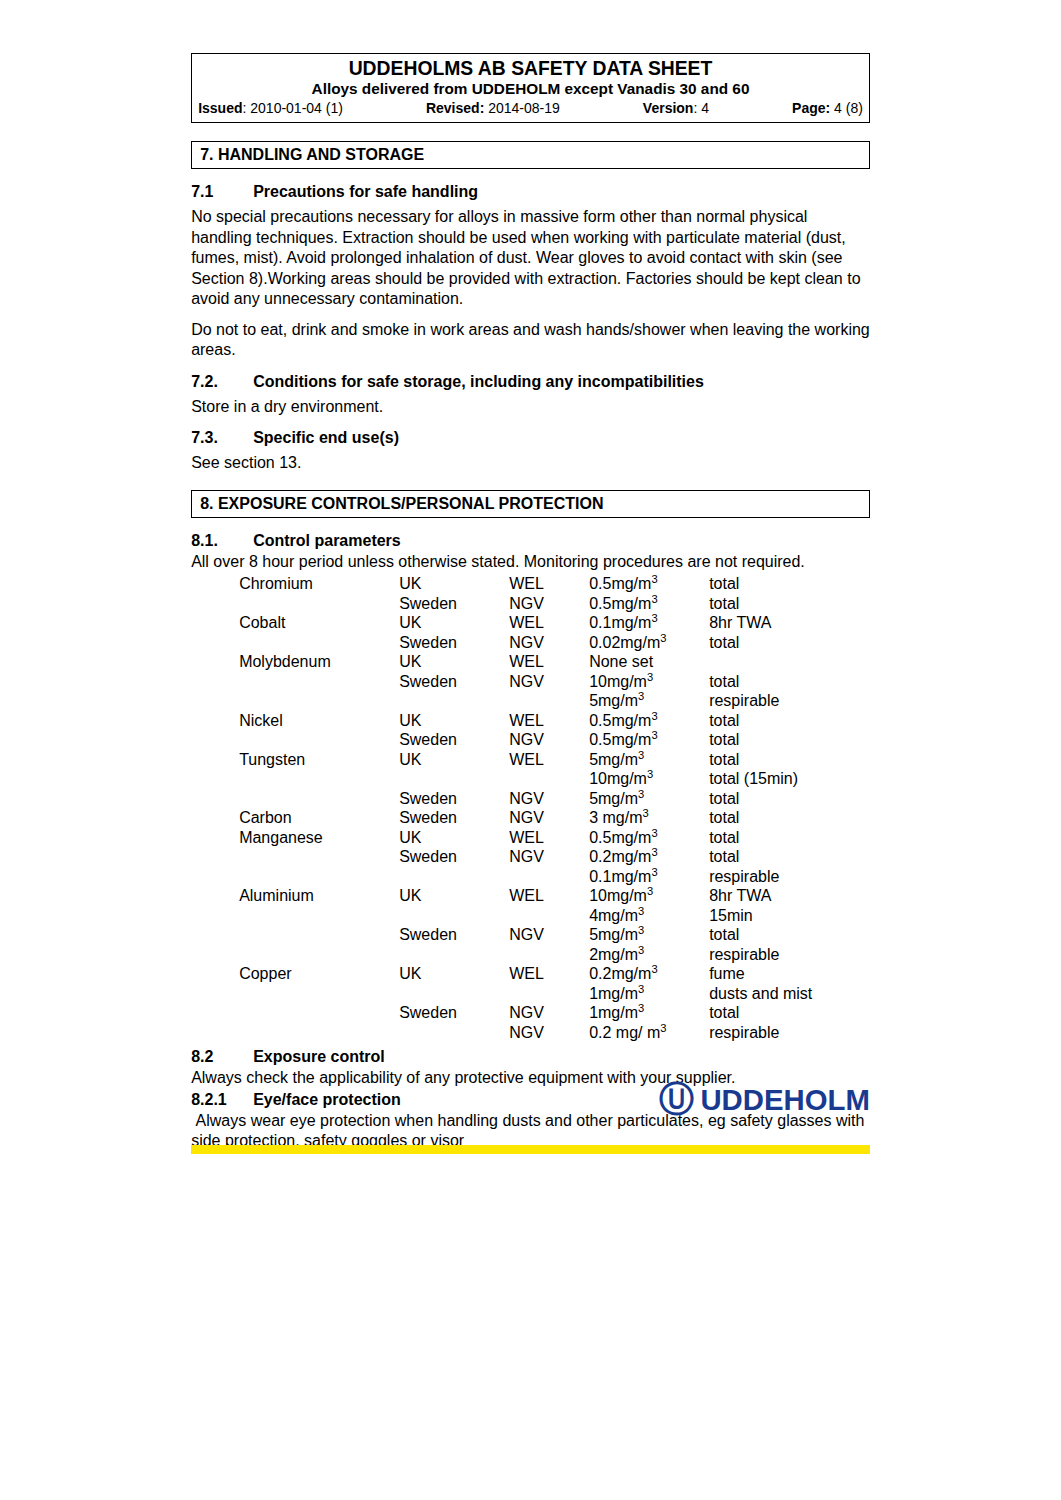UDDEHOLMS AB SAFETY DATA SHEET
Alloys delivered from UDDEHOLM except Vanadis 30 and 60
Issued: 2010-01-04 (1) Revised: 2014-08-19 Version: 4 Page: 4 (8)
7. HANDLING AND STORAGE
7.1 Precautions for safe handling
No special precautions necessary for alloys in massive form other than normal physical handling techniques. Extraction should be used when working with particulate material (dust, fumes, mist). Avoid prolonged inhalation of dust. Wear gloves to avoid contact with skin (see Section 8).Working areas should be provided with extraction. Factories should be kept clean to avoid any unnecessary contamination.
Do not to eat, drink and smoke in work areas and wash hands/shower when leaving the working areas.
7.2. Conditions for safe storage, including any incompatibilities
Store in a dry environment.
7.3. Specific end use(s)
See section 13.
8. EXPOSURE CONTROLS/PERSONAL PROTECTION
8.1. Control parameters
All over 8 hour period unless otherwise stated. Monitoring procedures are not required.
| Chromium | UK | WEL | 0.5mg/m 3 | total |
| | Sweden | NGV | 0.5mg/m 3 | total |
| Cobalt | UK | WEL | 0.1mg/m 3 | 8hr TWA |
| | Sweden | NGV | 0.02mg/m 3 | total |
| Molybdenum | UK | WEL | None set | |
| | Sweden | NGV | 10mg/m 3 | total |
| | | | 5mg/m 3 | respirable |
| Nickel | UK | WEL | 0.5mg/m 3 | total |
| | Sweden | NGV | 0.5mg/m 3 | total |
| Tungsten | UK | WEL | 5mg/m 3 | total |
| | | | 10mg/m 3 | total (15min) |
| | Sweden | NGV | 5mg/m 3 | total |
| Carbon | Sweden | NGV | 3 mg/m 3 | total |
| Manganese | UK | WEL | 0.5mg/m 3 | total |
| | Sweden | NGV | 0.2mg/m 3 | total |
| | | | 0.1mg/m 3 | respirable |
| Aluminium | UK | WEL | 10mg/m 3 | 8hr TWA |
| | | | 4mg/m 3 | 15min |
| | Sweden | NGV | 5mg/m 3 | total |
| | | | 2mg/m 3 | respirable |
| Copper | UK | WEL | 0.2mg/m 3 | fume |
| | | | 1mg/m 3 | dusts and mist |
| | Sweden | NGV | 1mg/m 3 | total |
| | | NGV | 0.2 mg/ m 3 | respirable |
8.2 Exposure control
Always check the applicability of any protective equipment with your supplier.
8.2.1 Eye/face protection
Always wear eye protection when handling dusts and other particulates, eg safety glasses with side protection, safety goggles or visor
ⓊUDDEHOLM